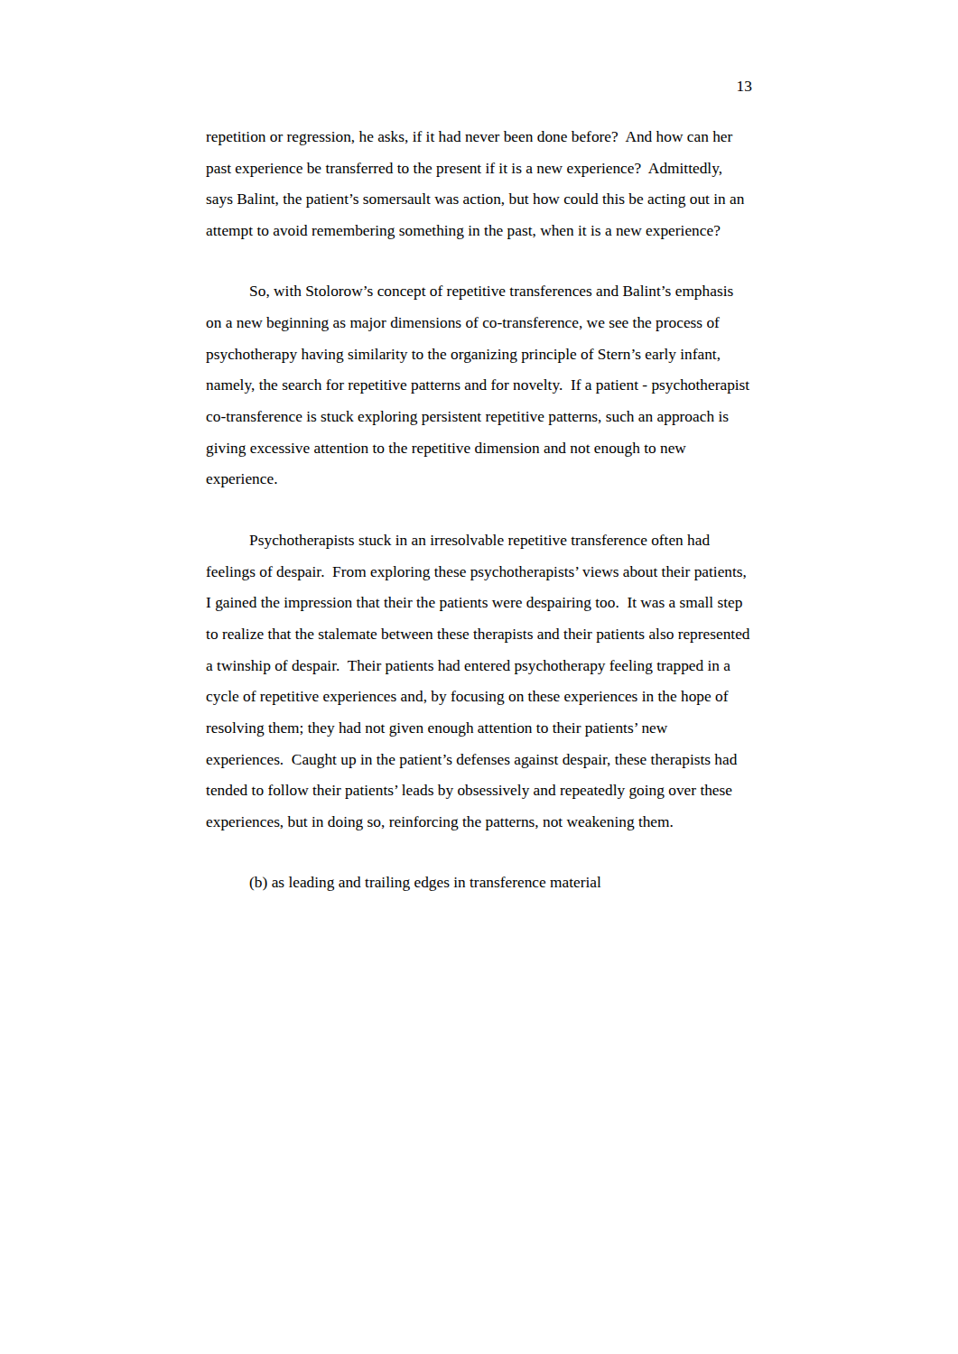13
repetition or regression, he asks, if it had never been done before? And how can her past experience be transferred to the present if it is a new experience? Admittedly, says Balint, the patient’s somersault was action, but how could this be acting out in an attempt to avoid remembering something in the past, when it is a new experience?
So, with Stolorow’s concept of repetitive transferences and Balint’s emphasis on a new beginning as major dimensions of co-transference, we see the process of psychotherapy having similarity to the organizing principle of Stern’s early infant, namely, the search for repetitive patterns and for novelty. If a patient - psychotherapist co-transference is stuck exploring persistent repetitive patterns, such an approach is giving excessive attention to the repetitive dimension and not enough to new experience.
Psychotherapists stuck in an irresolvable repetitive transference often had feelings of despair. From exploring these psychotherapists’ views about their patients, I gained the impression that their the patients were despairing too. It was a small step to realize that the stalemate between these therapists and their patients also represented a twinship of despair. Their patients had entered psychotherapy feeling trapped in a cycle of repetitive experiences and, by focusing on these experiences in the hope of resolving them; they had not given enough attention to their patients’ new experiences. Caught up in the patient’s defenses against despair, these therapists had tended to follow their patients’ leads by obsessively and repeatedly going over these experiences, but in doing so, reinforcing the patterns, not weakening them.
(b) as leading and trailing edges in transference material